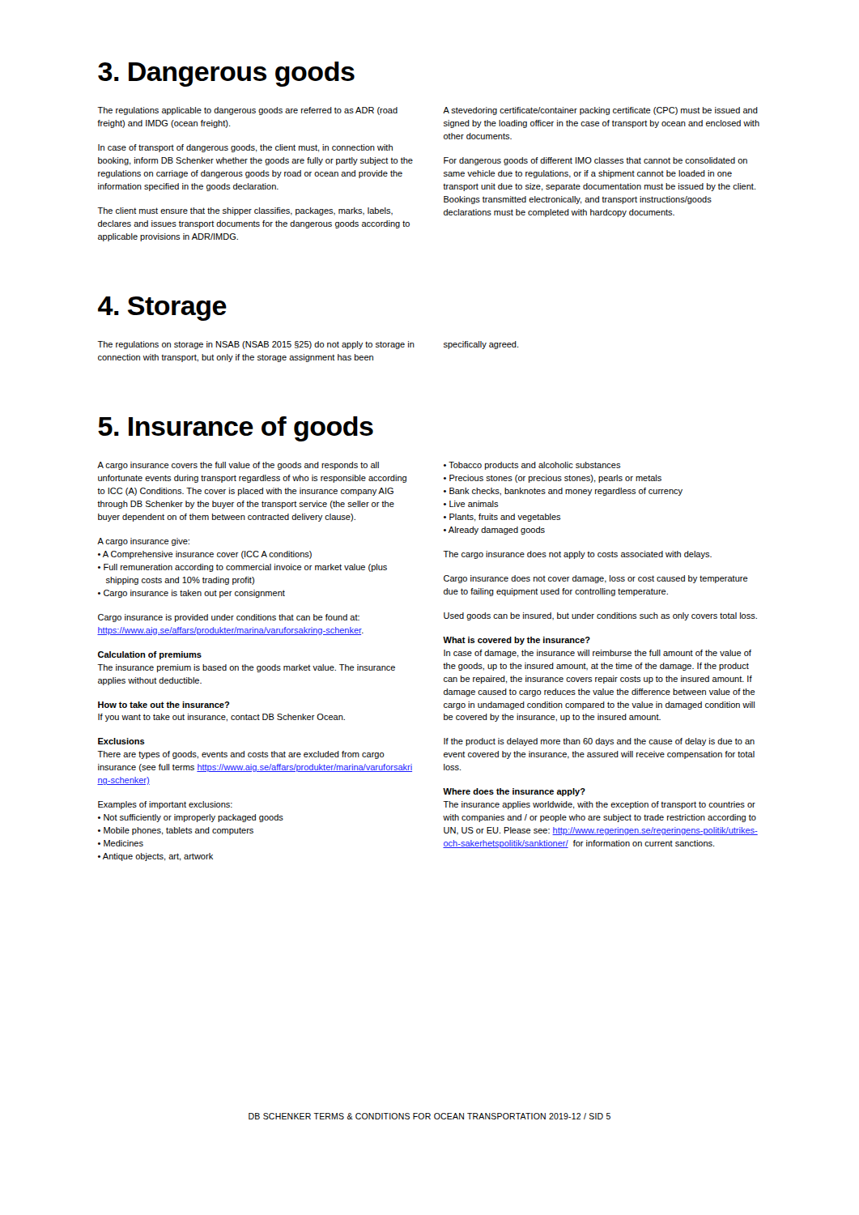3. Dangerous goods
The regulations applicable to dangerous goods are referred to as ADR (road freight) and IMDG (ocean freight).
In case of transport of dangerous goods, the client must, in connection with booking, inform DB Schenker whether the goods are fully or partly subject to the regulations on carriage of dangerous goods by road or ocean and provide the information specified in the goods declaration.
The client must ensure that the shipper classifies, packages, marks, labels, declares and issues transport documents for the dangerous goods according to applicable provisions in ADR/IMDG.
A stevedoring certificate/container packing certificate (CPC) must be issued and signed by the loading officer in the case of transport by ocean and enclosed with other documents.
For dangerous goods of different IMO classes that cannot be consolidated on same vehicle due to regulations, or if a shipment cannot be loaded in one transport unit due to size, separate documentation must be issued by the client. Bookings transmitted electronically, and transport instructions/goods declarations must be completed with hardcopy documents.
4. Storage
The regulations on storage in NSAB (NSAB 2015 §25) do not apply to storage in connection with transport, but only if the storage assignment has been specifically agreed.
5. Insurance of goods
A cargo insurance covers the full value of the goods and responds to all unfortunate events during transport regardless of who is responsible according to ICC (A) Conditions. The cover is placed with the insurance company AIG through DB Schenker by the buyer of the transport service (the seller or the buyer dependent on of them between contracted delivery clause).
A cargo insurance give:
• A Comprehensive insurance cover (ICC A conditions)
• Full remuneration according to commercial invoice or market value (plus shipping costs and 10% trading profit)
• Cargo insurance is taken out per consignment
Cargo insurance is provided under conditions that can be found at:
https://www.aig.se/affars/produkter/marina/varuforsakring-schenker.
Calculation of premiums
The insurance premium is based on the goods market value. The insurance applies without deductible.
How to take out the insurance?
If you want to take out insurance, contact DB Schenker Ocean.
Exclusions
There are types of goods, events and costs that are excluded from cargo insurance (see full terms https://www.aig.se/affars/produkter/marina/varuforsakring-schenker)
Examples of important exclusions:
• Not sufficiently or improperly packaged goods
• Mobile phones, tablets and computers
• Medicines
• Antique objects, art, artwork
• Tobacco products and alcoholic substances
• Precious stones (or precious stones), pearls or metals
• Bank checks, banknotes and money regardless of currency
• Live animals
• Plants, fruits and vegetables
• Already damaged goods
The cargo insurance does not apply to costs associated with delays.
Cargo insurance does not cover damage, loss or cost caused by temperature due to failing equipment used for controlling temperature.
Used goods can be insured, but under conditions such as only covers total loss.
What is covered by the insurance?
In case of damage, the insurance will reimburse the full amount of the value of the goods, up to the insured amount, at the time of the damage. If the product can be repaired, the insurance covers repair costs up to the insured amount. If damage caused to cargo reduces the value the difference between value of the cargo in undamaged condition compared to the value in damaged condition will be covered by the insurance, up to the insured amount.
If the product is delayed more than 60 days and the cause of delay is due to an event covered by the insurance, the assured will receive compensation for total loss.
Where does the insurance apply?
The insurance applies worldwide, with the exception of transport to countries or with companies and / or people who are subject to trade restriction according to UN, US or EU. Please see: http://www.regeringen.se/regeringens-politik/utrikes-och-sakerhetspolitik/sanktioner/ for information on current sanctions.
DB SCHENKER TERMS & CONDITIONS FOR OCEAN TRANSPORTATION 2019-12 / SID 5